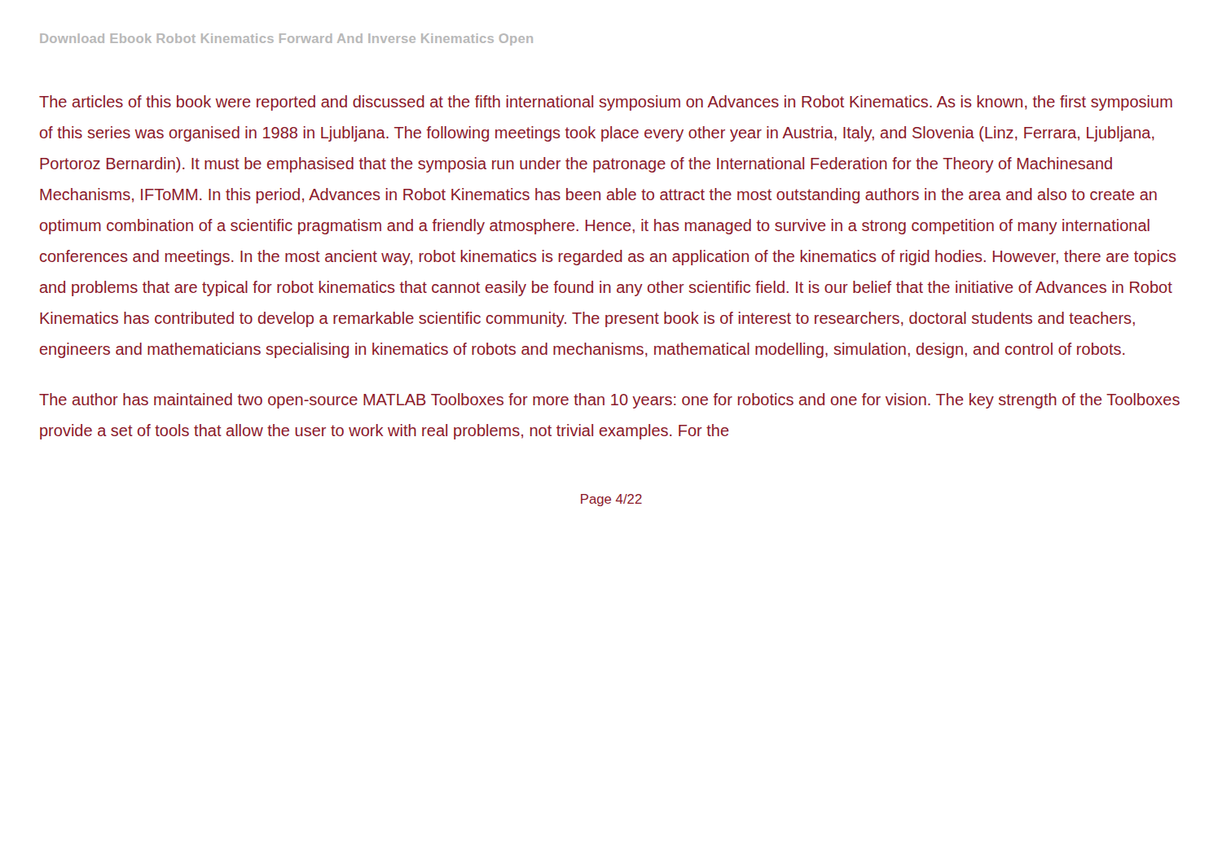Download Ebook Robot Kinematics Forward And Inverse Kinematics Open
The articles of this book were reported and discussed at the fifth international symposium on Advances in Robot Kinematics. As is known, the first symposium of this series was organised in 1988 in Ljubljana. The following meetings took place every other year in Austria, Italy, and Slovenia (Linz, Ferrara, Ljubljana, Portoroz Bernardin). It must be emphasised that the symposia run under the patronage of the International Federation for the Theory of Machinesand Mechanisms, IFToMM. In this period, Advances in Robot Kinematics has been able to attract the most outstanding authors in the area and also to create an optimum combination of a scientific pragmatism and a friendly atmosphere. Hence, it has managed to survive in a strong competition of many international conferences and meetings. In the most ancient way, robot kinematics is regarded as an application of the kinematics of rigid hodies. However, there are topics and problems that are typical for robot kinematics that cannot easily be found in any other scientific field. It is our belief that the initiative of Advances in Robot Kinematics has contributed to develop a remarkable scientific community. The present book is of interest to researchers, doctoral students and teachers, engineers and mathematicians specialising in kinematics of robots and mechanisms, mathematical modelling, simulation, design, and control of robots.
The author has maintained two open-source MATLAB Toolboxes for more than 10 years: one for robotics and one for vision. The key strength of the Toolboxes provide a set of tools that allow the user to work with real problems, not trivial examples. For the
Page 4/22